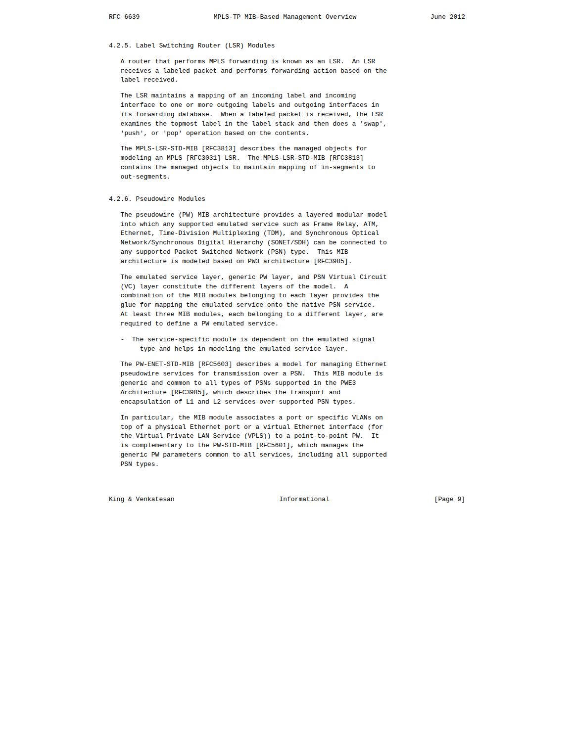RFC 6639 MPLS-TP MIB-Based Management Overview June 2012
4.2.5. Label Switching Router (LSR) Modules
A router that performs MPLS forwarding is known as an LSR. An LSR receives a labeled packet and performs forwarding action based on the label received.
The LSR maintains a mapping of an incoming label and incoming interface to one or more outgoing labels and outgoing interfaces in its forwarding database. When a labeled packet is received, the LSR examines the topmost label in the label stack and then does a 'swap', 'push', or 'pop' operation based on the contents.
The MPLS-LSR-STD-MIB [RFC3813] describes the managed objects for modeling an MPLS [RFC3031] LSR. The MPLS-LSR-STD-MIB [RFC3813] contains the managed objects to maintain mapping of in-segments to out-segments.
4.2.6. Pseudowire Modules
The pseudowire (PW) MIB architecture provides a layered modular model into which any supported emulated service such as Frame Relay, ATM, Ethernet, Time-Division Multiplexing (TDM), and Synchronous Optical Network/Synchronous Digital Hierarchy (SONET/SDH) can be connected to any supported Packet Switched Network (PSN) type. This MIB architecture is modeled based on PW3 architecture [RFC3985].
The emulated service layer, generic PW layer, and PSN Virtual Circuit (VC) layer constitute the different layers of the model. A combination of the MIB modules belonging to each layer provides the glue for mapping the emulated service onto the native PSN service. At least three MIB modules, each belonging to a different layer, are required to define a PW emulated service.
- The service-specific module is dependent on the emulated signal type and helps in modeling the emulated service layer.
The PW-ENET-STD-MIB [RFC5603] describes a model for managing Ethernet pseudowire services for transmission over a PSN. This MIB module is generic and common to all types of PSNs supported in the PWE3 Architecture [RFC3985], which describes the transport and encapsulation of L1 and L2 services over supported PSN types.
In particular, the MIB module associates a port or specific VLANs on top of a physical Ethernet port or a virtual Ethernet interface (for the Virtual Private LAN Service (VPLS)) to a point-to-point PW. It is complementary to the PW-STD-MIB [RFC5601], which manages the generic PW parameters common to all services, including all supported PSN types.
King & Venkatesan Informational [Page 9]